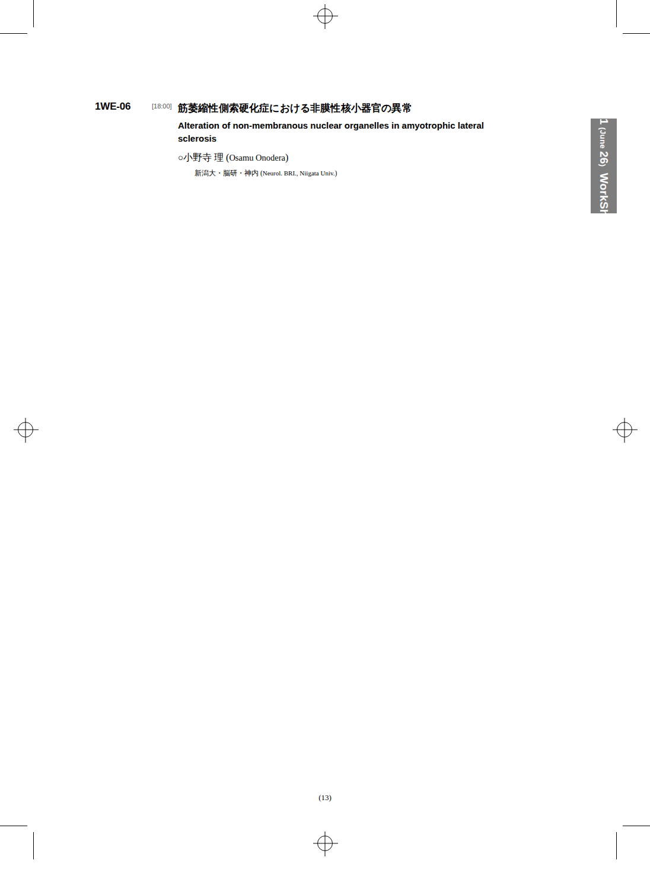Day 1 (June 26) WorkShop
1WE-06
[18:00]
筋萎縮性側索硬化症における非膜性核小器官の異常
Alteration of non-membranous nuclear organelles in amyotrophic lateral sclerosis
○小野寺 理 (Osamu Onodera)
新潟大・脳研・神内 (Neurol. BRI., Niigata Univ.)
(13)